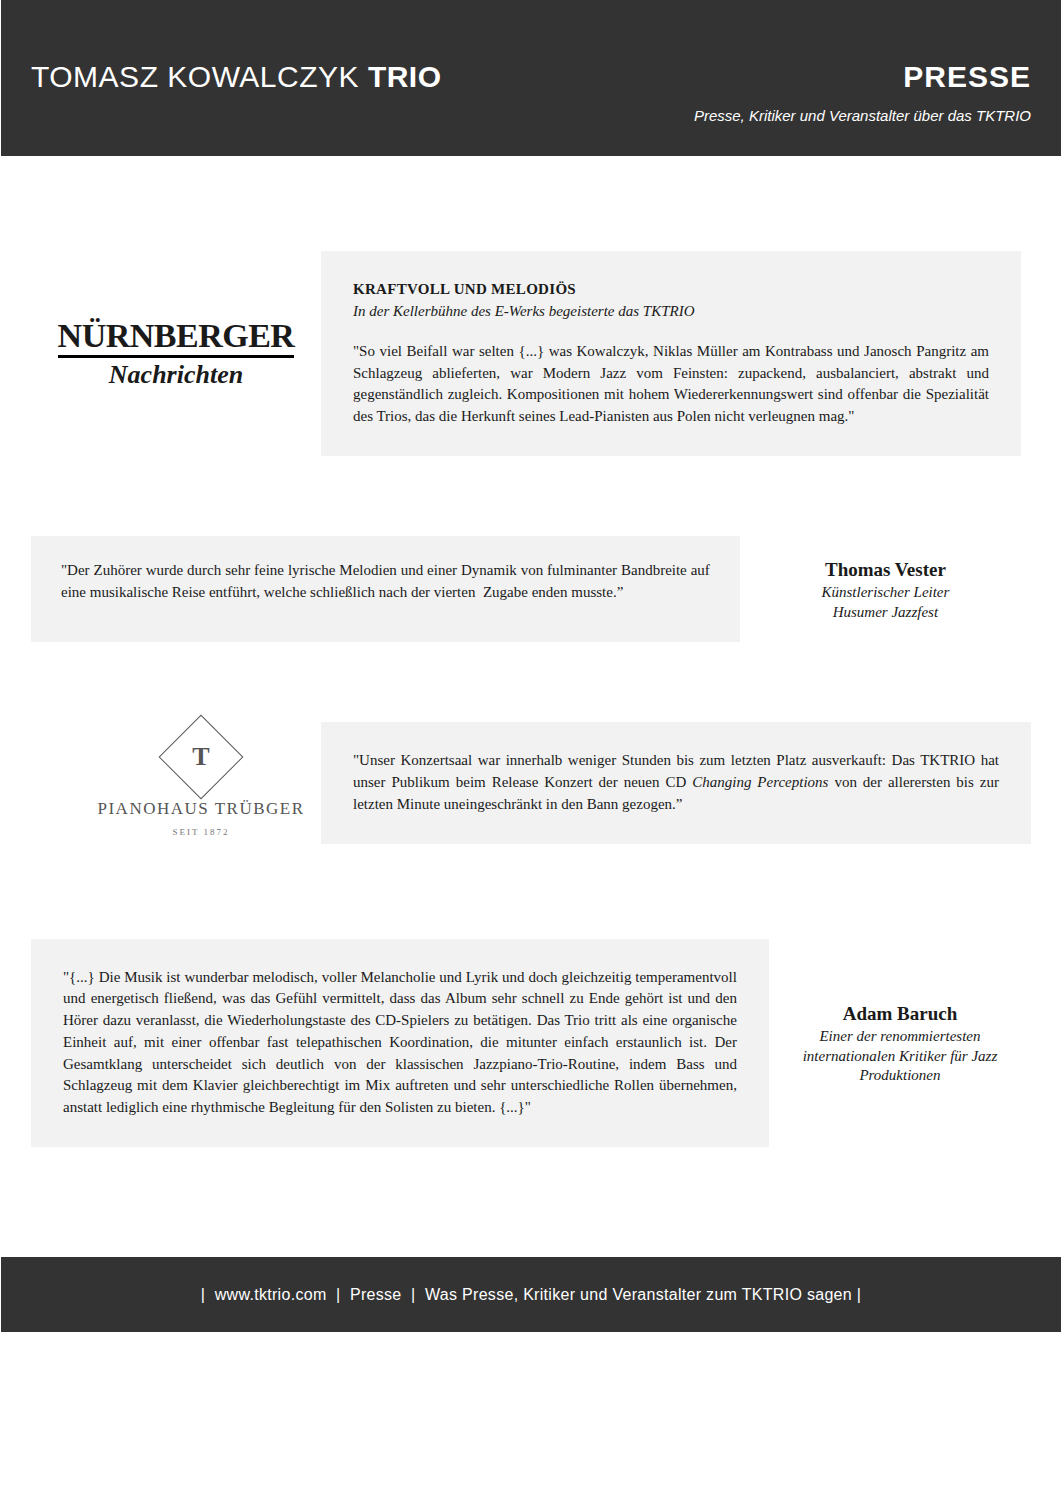TOMASZ KOWALCZYK TRIO
PRESSE
Presse, Kritiker und Veranstalter über das TKTRIO
NÜRNBERGER
Nachrichten
KRAFTVOLL UND MELODIÖS
In der Kellerbühne des E-Werks begeisterte das TKTRIO
"So viel Beifall war selten {...} was Kowalczyk, Niklas Müller am Kontrabass und Janosch Pangritz am Schlagzeug ablieferten, war Modern Jazz vom Feinsten: zupackend, ausbalanciert, abstrakt und gegenständlich zugleich. Kompositionen mit hohem Wiedererkennungswert sind offenbar die Spezialität des Trios, das die Herkunft seines Lead-Pianisten aus Polen nicht verleugnen mag."
"Der Zuhörer wurde durch sehr feine lyrische Melodien und einer Dynamik von fulminanter Bandbreite auf eine musikalische Reise entführt, welche schließlich nach der vierten Zugabe enden musste.”
Thomas Vester
Künstlerischer Leiter
Husumer Jazzfest
T
PIANOHAUS TRÜBGER
SEIT 1872
"Unser Konzertsaal war innerhalb weniger Stunden bis zum letzten Platz ausverkauft: Das TKTRIO hat unser Publikum beim Release Konzert der neuen CD Changing Perceptions von der allerersten bis zur letzten Minute uneingeschränkt in den Bann gezogen.”
"{...} Die Musik ist wunderbar melodisch, voller Melancholie und Lyrik und doch gleichzeitig temperamentvoll und energetisch fließend, was das Gefühl vermittelt, dass das Album sehr schnell zu Ende gehört ist und den Hörer dazu veranlasst, die Wiederholungstaste des CD-Spielers zu betätigen. Das Trio tritt als eine organische Einheit auf, mit einer offenbar fast telepathischen Koordination, die mitunter einfach erstaunlich ist. Der Gesamtklang unterscheidet sich deutlich von der klassischen Jazzpiano-Trio-Routine, indem Bass und Schlagzeug mit dem Klavier gleichberechtigt im Mix auftreten und sehr unterschiedliche Rollen übernehmen, anstatt lediglich eine rhythmische Begleitung für den Solisten zu bieten. {...}"
Adam Baruch
Einer der renommiertesten internationalen Kritiker für Jazz Produktionen
| www.tktrio.com | Presse | Was Presse, Kritiker und Veranstalter zum TKTRIO sagen |